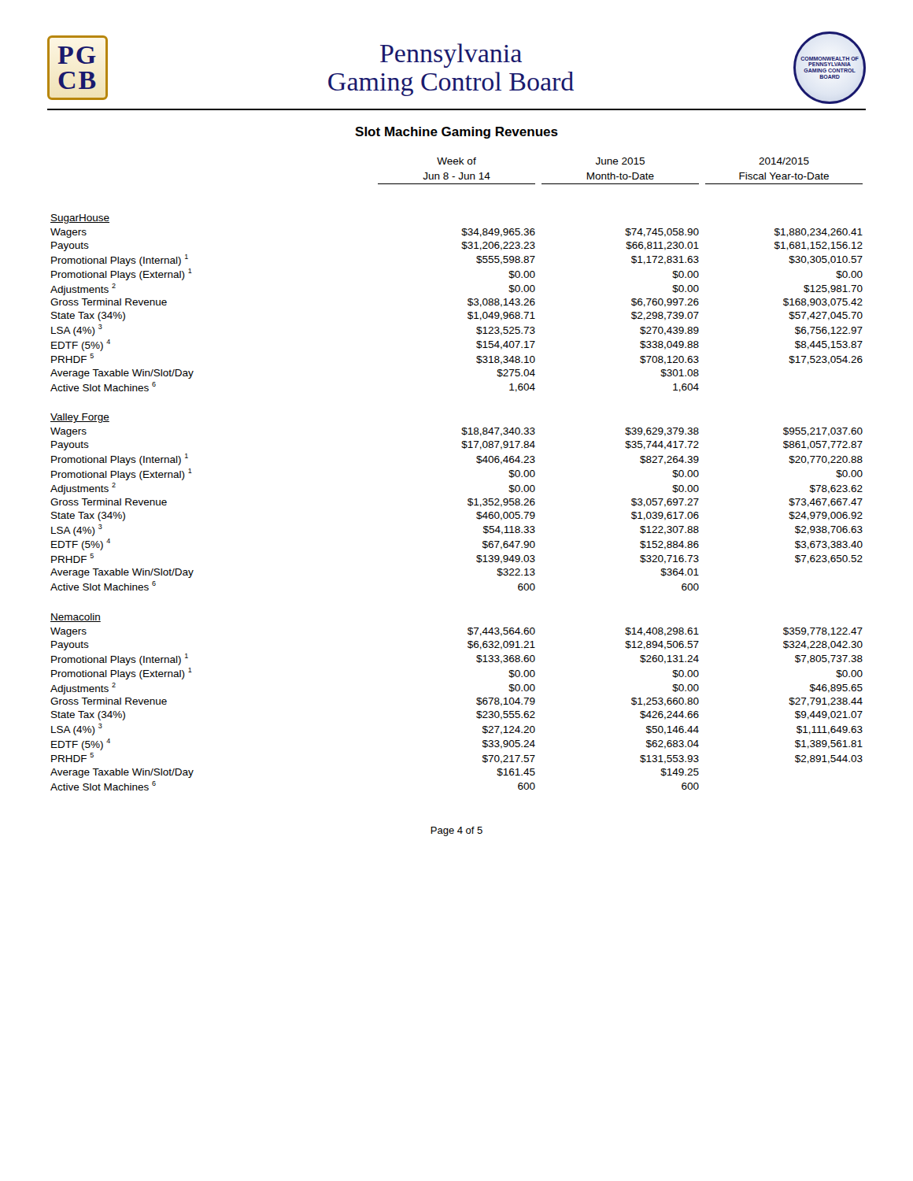PG
CB
Pennsylvania
Gaming Control Board
COMMONWEALTH OF PENNSYLVANIA
GAMING CONTROL BOARD
Slot Machine Gaming Revenues
| | Week of Jun 8 - Jun 14 | June 2015 Month-to-Date | 2014/2015 Fiscal Year-to-Date |
| --- | --- | --- | --- |
| SugarHouse | | | |
| Wagers | $34,849,965.36 | $74,745,058.90 | $1,880,234,260.41 |
| Payouts | $31,206,223.23 | $66,811,230.01 | $1,681,152,156.12 |
| Promotional Plays (Internal) 1 | $555,598.87 | $1,172,831.63 | $30,305,010.57 |
| Promotional Plays (External) 1 | $0.00 | $0.00 | $0.00 |
| Adjustments 2 | $0.00 | $0.00 | $125,981.70 |
| Gross Terminal Revenue | $3,088,143.26 | $6,760,997.26 | $168,903,075.42 |
| State Tax (34%) | $1,049,968.71 | $2,298,739.07 | $57,427,045.70 |
| LSA (4%) 3 | $123,525.73 | $270,439.89 | $6,756,122.97 |
| EDTF (5%) 4 | $154,407.17 | $338,049.88 | $8,445,153.87 |
| PRHDF 5 | $318,348.10 | $708,120.63 | $17,523,054.26 |
| Average Taxable Win/Slot/Day | $275.04 | $301.08 | |
| Active Slot Machines 6 | 1,604 | 1,604 | |
| Valley Forge | | | |
| Wagers | $18,847,340.33 | $39,629,379.38 | $955,217,037.60 |
| Payouts | $17,087,917.84 | $35,744,417.72 | $861,057,772.87 |
| Promotional Plays (Internal) 1 | $406,464.23 | $827,264.39 | $20,770,220.88 |
| Promotional Plays (External) 1 | $0.00 | $0.00 | $0.00 |
| Adjustments 2 | $0.00 | $0.00 | $78,623.62 |
| Gross Terminal Revenue | $1,352,958.26 | $3,057,697.27 | $73,467,667.47 |
| State Tax (34%) | $460,005.79 | $1,039,617.06 | $24,979,006.92 |
| LSA (4%) 3 | $54,118.33 | $122,307.88 | $2,938,706.63 |
| EDTF (5%) 4 | $67,647.90 | $152,884.86 | $3,673,383.40 |
| PRHDF 5 | $139,949.03 | $320,716.73 | $7,623,650.52 |
| Average Taxable Win/Slot/Day | $322.13 | $364.01 | |
| Active Slot Machines 6 | 600 | 600 | |
| Nemacolin | | | |
| Wagers | $7,443,564.60 | $14,408,298.61 | $359,778,122.47 |
| Payouts | $6,632,091.21 | $12,894,506.57 | $324,228,042.30 |
| Promotional Plays (Internal) 1 | $133,368.60 | $260,131.24 | $7,805,737.38 |
| Promotional Plays (External) 1 | $0.00 | $0.00 | $0.00 |
| Adjustments 2 | $0.00 | $0.00 | $46,895.65 |
| Gross Terminal Revenue | $678,104.79 | $1,253,660.80 | $27,791,238.44 |
| State Tax (34%) | $230,555.62 | $426,244.66 | $9,449,021.07 |
| LSA (4%) 3 | $27,124.20 | $50,146.44 | $1,111,649.63 |
| EDTF (5%) 4 | $33,905.24 | $62,683.04 | $1,389,561.81 |
| PRHDF 5 | $70,217.57 | $131,553.93 | $2,891,544.03 |
| Average Taxable Win/Slot/Day | $161.45 | $149.25 | |
| Active Slot Machines 6 | 600 | 600 | |
Page 4 of 5